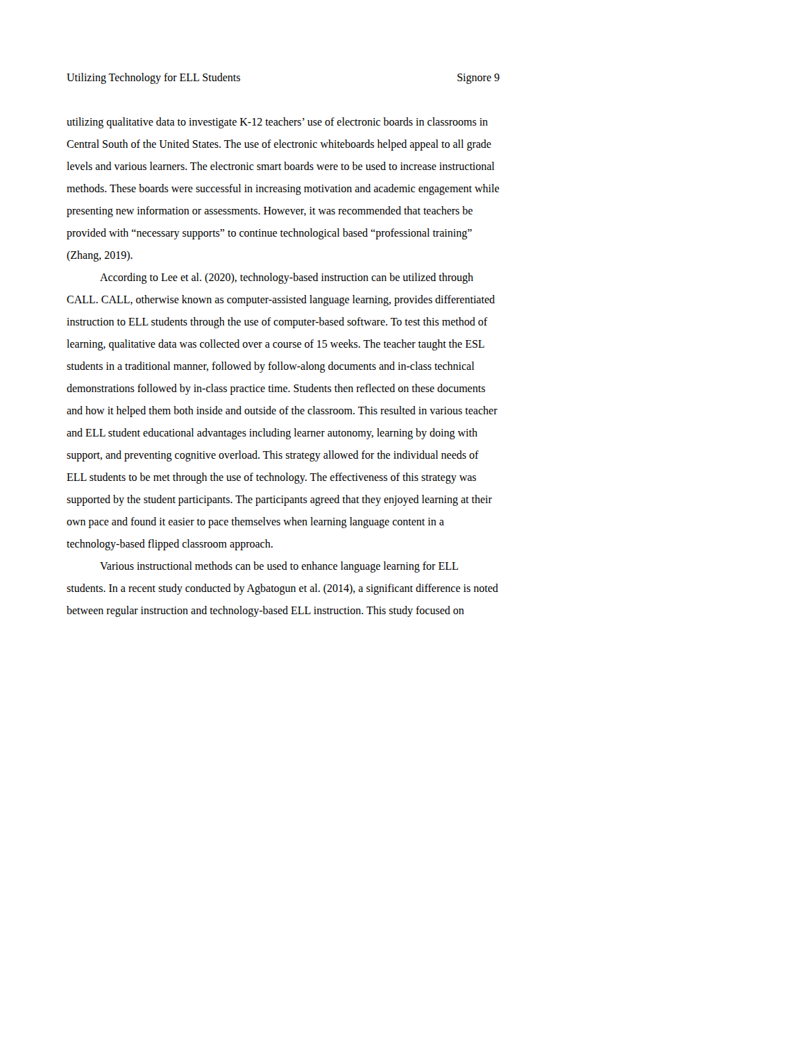Utilizing Technology for ELL Students Signore 9
utilizing qualitative data to investigate K-12 teachers’ use of electronic boards in classrooms in Central South of the United States. The use of electronic whiteboards helped appeal to all grade levels and various learners. The electronic smart boards were to be used to increase instructional methods. These boards were successful in increasing motivation and academic engagement while presenting new information or assessments. However, it was recommended that teachers be provided with “necessary supports” to continue technological based “professional training” (Zhang, 2019).
According to Lee et al. (2020), technology-based instruction can be utilized through CALL. CALL, otherwise known as computer-assisted language learning, provides differentiated instruction to ELL students through the use of computer-based software. To test this method of learning, qualitative data was collected over a course of 15 weeks. The teacher taught the ESL students in a traditional manner, followed by follow-along documents and in-class technical demonstrations followed by in-class practice time. Students then reflected on these documents and how it helped them both inside and outside of the classroom. This resulted in various teacher and ELL student educational advantages including learner autonomy, learning by doing with support, and preventing cognitive overload. This strategy allowed for the individual needs of ELL students to be met through the use of technology. The effectiveness of this strategy was supported by the student participants. The participants agreed that they enjoyed learning at their own pace and found it easier to pace themselves when learning language content in a technology-based flipped classroom approach.
Various instructional methods can be used to enhance language learning for ELL students. In a recent study conducted by Agbatogun et al. (2014), a significant difference is noted between regular instruction and technology-based ELL instruction. This study focused on